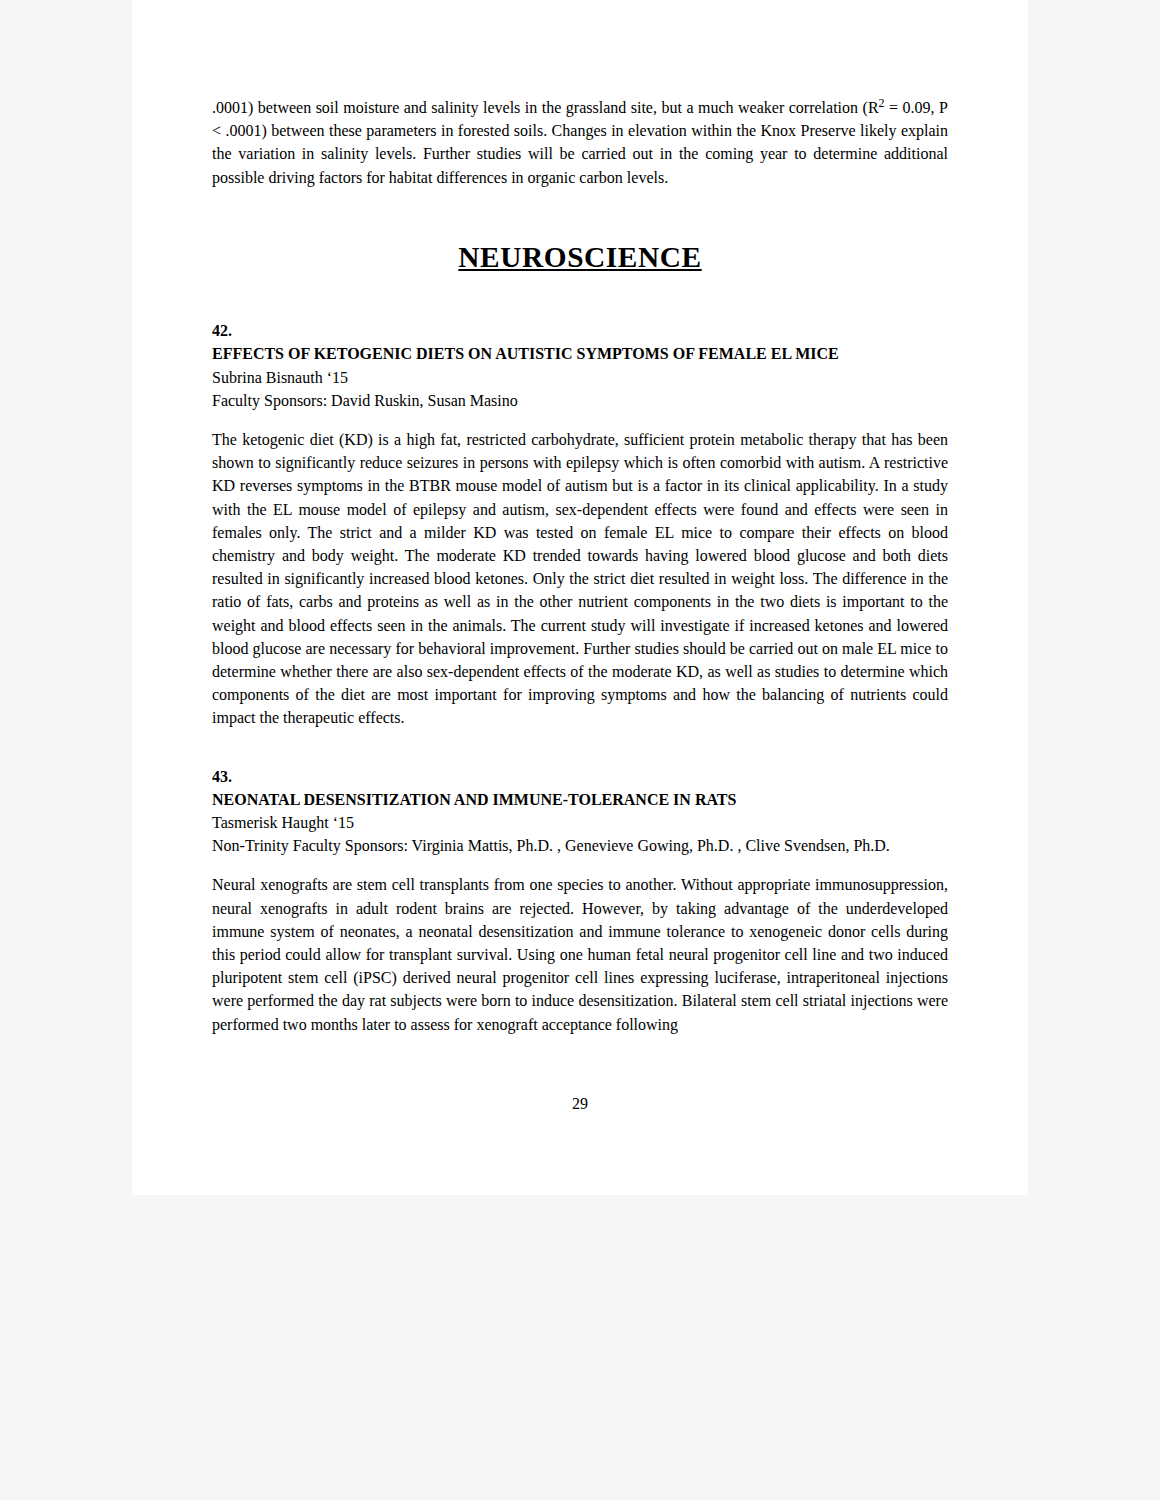.0001) between soil moisture and salinity levels in the grassland site, but a much weaker correlation (R2 = 0.09, P < .0001) between these parameters in forested soils. Changes in elevation within the Knox Preserve likely explain the variation in salinity levels. Further studies will be carried out in the coming year to determine additional possible driving factors for habitat differences in organic carbon levels.
NEUROSCIENCE
42.
Effects of Ketogenic Diets on Autistic Symptoms of Female EL Mice
Subrina Bisnauth ‘15
Faculty Sponsors: David Ruskin, Susan Masino
The ketogenic diet (KD) is a high fat, restricted carbohydrate, sufficient protein metabolic therapy that has been shown to significantly reduce seizures in persons with epilepsy which is often comorbid with autism. A restrictive KD reverses symptoms in the BTBR mouse model of autism but is a factor in its clinical applicability. In a study with the EL mouse model of epilepsy and autism, sex-dependent effects were found and effects were seen in females only. The strict and a milder KD was tested on female EL mice to compare their effects on blood chemistry and body weight. The moderate KD trended towards having lowered blood glucose and both diets resulted in significantly increased blood ketones. Only the strict diet resulted in weight loss. The difference in the ratio of fats, carbs and proteins as well as in the other nutrient components in the two diets is important to the weight and blood effects seen in the animals. The current study will investigate if increased ketones and lowered blood glucose are necessary for behavioral improvement. Further studies should be carried out on male EL mice to determine whether there are also sex-dependent effects of the moderate KD, as well as studies to determine which components of the diet are most important for improving symptoms and how the balancing of nutrients could impact the therapeutic effects.
43.
Neonatal Desensitization and Immune-Tolerance in Rats
Tasmerisk Haught ‘15
Non-Trinity Faculty Sponsors: Virginia Mattis, Ph.D. , Genevieve Gowing, Ph.D. , Clive Svendsen, Ph.D.
Neural xenografts are stem cell transplants from one species to another. Without appropriate immunosuppression, neural xenografts in adult rodent brains are rejected. However, by taking advantage of the underdeveloped immune system of neonates, a neonatal desensitization and immune tolerance to xenogeneic donor cells during this period could allow for transplant survival. Using one human fetal neural progenitor cell line and two induced pluripotent stem cell (iPSC) derived neural progenitor cell lines expressing luciferase, intraperitoneal injections were performed the day rat subjects were born to induce desensitization. Bilateral stem cell striatal injections were performed two months later to assess for xenograft acceptance following
29